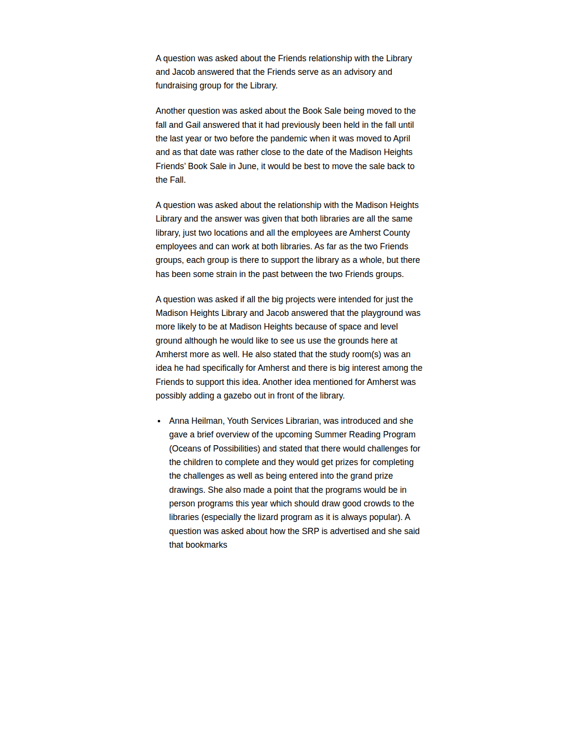A question was asked about the Friends relationship with the Library and Jacob answered that the Friends serve as an advisory and fundraising group for the Library.
Another question was asked about the Book Sale being moved to the fall and Gail answered that it had previously been held in the fall until the last year or two before the pandemic when it was moved to April and as that date was rather close to the date of the Madison Heights Friends’ Book Sale in June, it would be best to move the sale back to the Fall.
A question was asked about the relationship with the Madison Heights Library and the answer was given that both libraries are all the same library, just two locations and all the employees are Amherst County employees and can work at both libraries. As far as the two Friends groups, each group is there to support the library as a whole, but there has been some strain in the past between the two Friends groups.
A question was asked if all the big projects were intended for just the Madison Heights Library and Jacob answered that the playground was more likely to be at Madison Heights because of space and level ground although he would like to see us use the grounds here at Amherst more as well. He also stated that the study room(s) was an idea he had specifically for Amherst and there is big interest among the Friends to support this idea. Another idea mentioned for Amherst was possibly adding a gazebo out in front of the library.
Anna Heilman, Youth Services Librarian, was introduced and she gave a brief overview of the upcoming Summer Reading Program (Oceans of Possibilities) and stated that there would challenges for the children to complete and they would get prizes for completing the challenges as well as being entered into the grand prize drawings. She also made a point that the programs would be in person programs this year which should draw good crowds to the libraries (especially the lizard program as it is always popular). A question was asked about how the SRP is advertised and she said that bookmarks